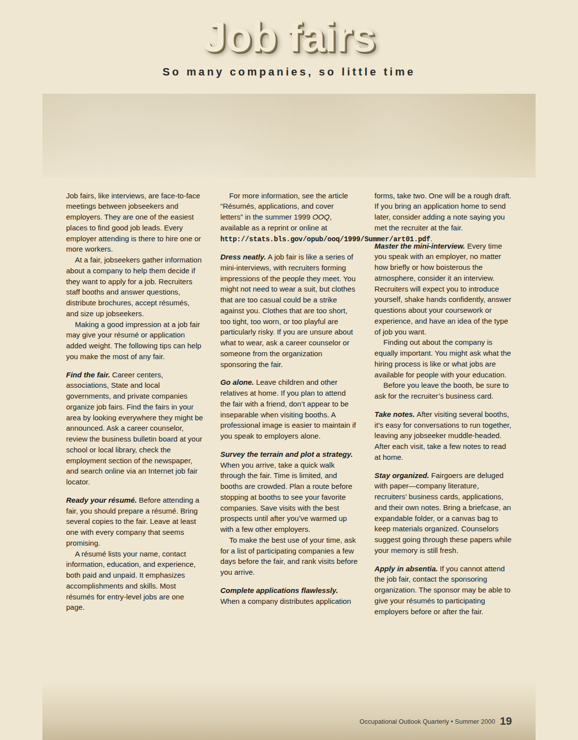Job fairs
So many companies, so little time
Job fairs, like interviews, are face-to-face meetings between jobseekers and employers. They are one of the easiest places to find good job leads. Every employer attending is there to hire one or more workers.
At a fair, jobseekers gather information about a company to help them decide if they want to apply for a job. Recruiters staff booths and answer questions, distribute brochures, accept résumés, and size up jobseekers.
Making a good impression at a job fair may give your résumé or application added weight. The following tips can help you make the most of any fair.
Find the fair. Career centers, associations, State and local governments, and private companies organize job fairs. Find the fairs in your area by looking everywhere they might be announced. Ask a career counselor, review the business bulletin board at your school or local library, check the employment section of the newspaper, and search online via an Internet job fair locator.
Ready your résumé. Before attending a fair, you should prepare a résumé. Bring several copies to the fair. Leave at least one with every company that seems promising.
A résumé lists your name, contact information, education, and experience, both paid and unpaid. It emphasizes accomplishments and skills. Most résumés for entry-level jobs are one page.
For more information, see the article “Résumés, applications, and cover letters” in the summer 1999 OOQ, available as a reprint or online at http://stats.bls.gov/opub/ooq/1999/Summer/art01.pdf.
Dress neatly. A job fair is like a series of mini-interviews, with recruiters forming impressions of the people they meet. You might not need to wear a suit, but clothes that are too casual could be a strike against you. Clothes that are too short, too tight, too worn, or too playful are particularly risky. If you are unsure about what to wear, ask a career counselor or someone from the organization sponsoring the fair.
Go alone. Leave children and other relatives at home. If you plan to attend the fair with a friend, don’t appear to be inseparable when visiting booths. A professional image is easier to maintain if you speak to employers alone.
Survey the terrain and plot a strategy. When you arrive, take a quick walk through the fair. Time is limited, and booths are crowded. Plan a route before stopping at booths to see your favorite companies. Save visits with the best prospects until after you’ve warmed up with a few other employers.
To make the best use of your time, ask for a list of participating companies a few days before the fair, and rank visits before you arrive.
Complete applications flawlessly. When a company distributes application forms, take two. One will be a rough draft. If you bring an application home to send later, consider adding a note saying you met the recruiter at the fair.
Master the mini-interview. Every time you speak with an employer, no matter how briefly or how boisterous the atmosphere, consider it an interview. Recruiters will expect you to introduce yourself, shake hands confidently, answer questions about your coursework or experience, and have an idea of the type of job you want.
Finding out about the company is equally important. You might ask what the hiring process is like or what jobs are available for people with your education.
Before you leave the booth, be sure to ask for the recruiter’s business card.
Take notes. After visiting several booths, it’s easy for conversations to run together, leaving any jobseeker muddle-headed. After each visit, take a few notes to read at home.
Stay organized. Fairgoers are deluged with paper—company literature, recruiters’ business cards, applications, and their own notes. Bring a briefcase, an expandable folder, or a canvas bag to keep materials organized. Counselors suggest going through these papers while your memory is still fresh.
Apply in absentia. If you cannot attend the job fair, contact the sponsoring organization. The sponsor may be able to give your résumés to participating employers before or after the fair.
Occupational Outlook Quarterly • Summer 2000 19